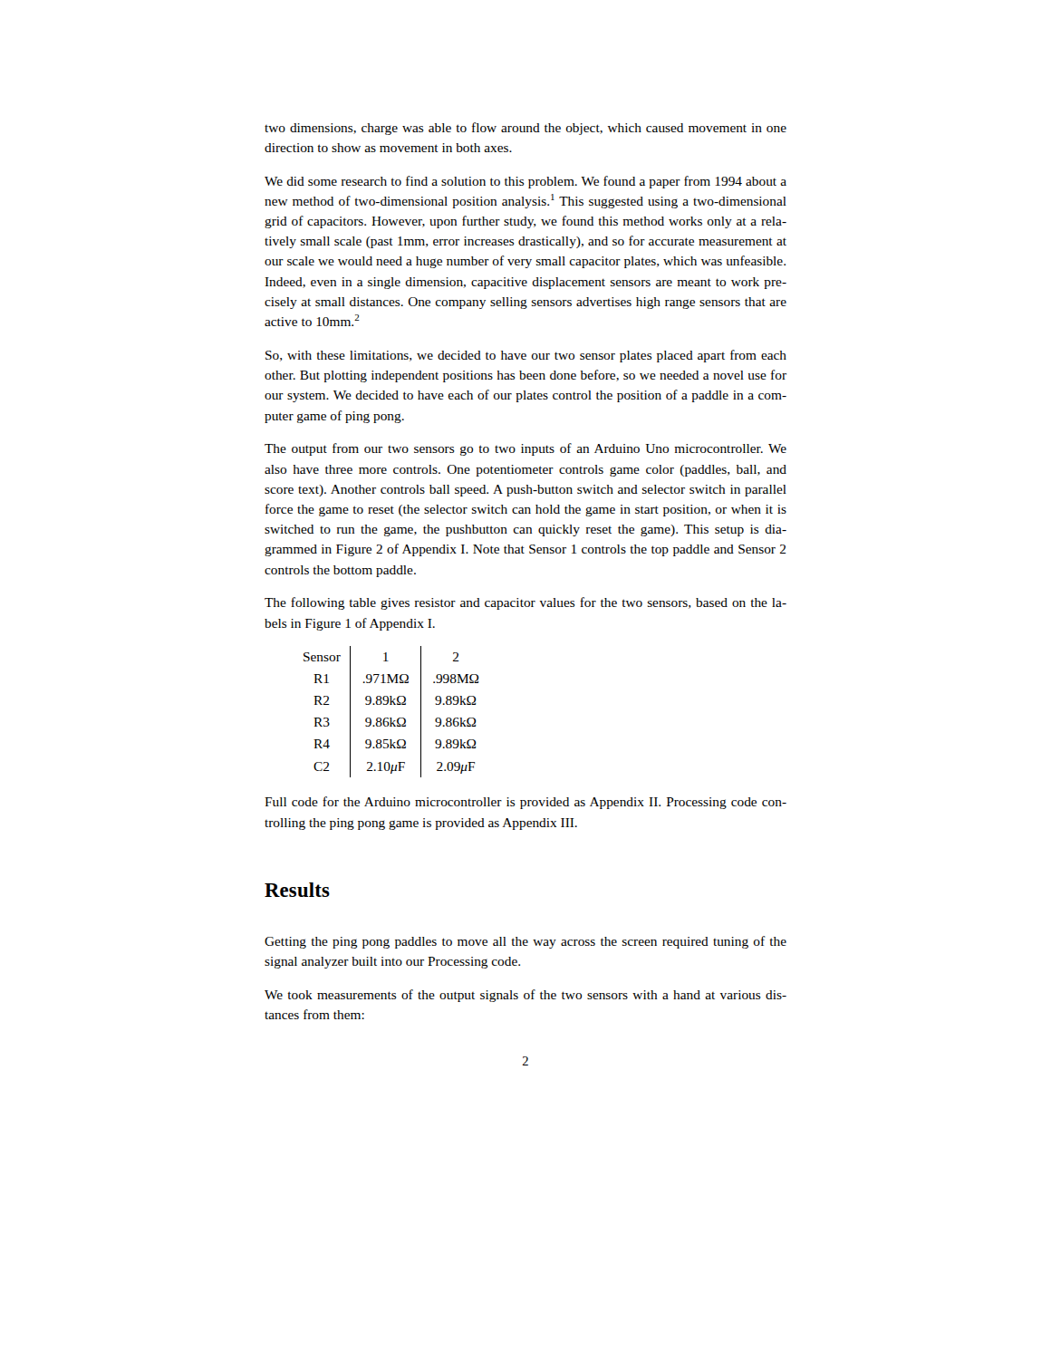two dimensions, charge was able to flow around the object, which caused movement in one direction to show as movement in both axes.
We did some research to find a solution to this problem. We found a paper from 1994 about a new method of two-dimensional position analysis.1 This suggested using a two-dimensional grid of capacitors. However, upon further study, we found this method works only at a relatively small scale (past 1mm, error increases drastically), and so for accurate measurement at our scale we would need a huge number of very small capacitor plates, which was unfeasible. Indeed, even in a single dimension, capacitive displacement sensors are meant to work precisely at small distances. One company selling sensors advertises high range sensors that are active to 10mm.2
So, with these limitations, we decided to have our two sensor plates placed apart from each other. But plotting independent positions has been done before, so we needed a novel use for our system. We decided to have each of our plates control the position of a paddle in a computer game of ping pong.
The output from our two sensors go to two inputs of an Arduino Uno microcontroller. We also have three more controls. One potentiometer controls game color (paddles, ball, and score text). Another controls ball speed. A push-button switch and selector switch in parallel force the game to reset (the selector switch can hold the game in start position, or when it is switched to run the game, the pushbutton can quickly reset the game). This setup is diagrammed in Figure 2 of Appendix I. Note that Sensor 1 controls the top paddle and Sensor 2 controls the bottom paddle.
The following table gives resistor and capacitor values for the two sensors, based on the labels in Figure 1 of Appendix I.
| Sensor | 1 | 2 |
| --- | --- | --- |
| R1 | .971MΩ | .998MΩ |
| R2 | 9.89kΩ | 9.89kΩ |
| R3 | 9.86kΩ | 9.86kΩ |
| R4 | 9.85kΩ | 9.89kΩ |
| C2 | 2.10 μ F | 2.09 μ F |
Full code for the Arduino microcontroller is provided as Appendix II. Processing code controlling the ping pong game is provided as Appendix III.
Results
Getting the ping pong paddles to move all the way across the screen required tuning of the signal analyzer built into our Processing code.
We took measurements of the output signals of the two sensors with a hand at various distances from them:
2